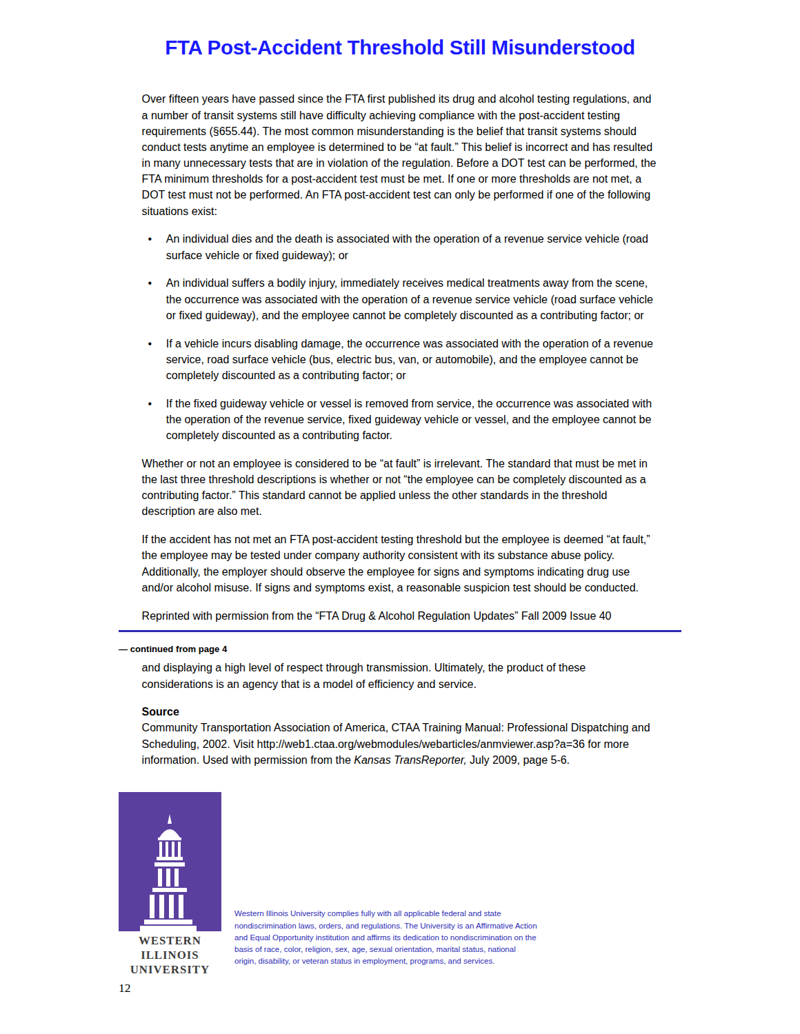FTA Post-Accident Threshold Still Misunderstood
Over fifteen years have passed since the FTA first published its drug and alcohol testing regulations, and a number of transit systems still have difficulty achieving compliance with the post-accident testing requirements (§655.44). The most common misunderstanding is the belief that transit systems should conduct tests anytime an employee is determined to be “at fault.” This belief is incorrect and has resulted in many unnecessary tests that are in violation of the regulation. Before a DOT test can be performed, the FTA minimum thresholds for a post-accident test must be met. If one or more thresholds are not met, a DOT test must not be performed. An FTA post-accident test can only be performed if one of the following situations exist:
An individual dies and the death is associated with the operation of a revenue service vehicle (road surface vehicle or fixed guideway); or
An individual suffers a bodily injury, immediately receives medical treatments away from the scene, the occurrence was associated with the operation of a revenue service vehicle (road surface vehicle or fixed guideway), and the employee cannot be completely discounted as a contributing factor; or
If a vehicle incurs disabling damage, the occurrence was associated with the operation of a revenue service, road surface vehicle (bus, electric bus, van, or automobile), and the employee cannot be completely discounted as a contributing factor; or
If the fixed guideway vehicle or vessel is removed from service, the occurrence was associated with the operation of the revenue service, fixed guideway vehicle or vessel, and the employee cannot be completely discounted as a contributing factor.
Whether or not an employee is considered to be “at fault” is irrelevant. The standard that must be met in the last three threshold descriptions is whether or not “the employee can be completely discounted as a contributing factor.” This standard cannot be applied unless the other standards in the threshold description are also met.
If the accident has not met an FTA post-accident testing threshold but the employee is deemed “at fault,” the employee may be tested under company authority consistent with its substance abuse policy. Additionally, the employer should observe the employee for signs and symptoms indicating drug use and/or alcohol misuse. If signs and symptoms exist, a reasonable suspicion test should be conducted.
Reprinted with permission from the “FTA Drug & Alcohol Regulation Updates” Fall 2009 Issue 40
— continued from page 4
and displaying a high level of respect through transmission. Ultimately, the product of these considerations is an agency that is a model of efficiency and service.
Source
Community Transportation Association of America, CTAA Training Manual: Professional Dispatching and Scheduling, 2002. Visit http://web1.ctaa.org/webmodules/webarticles/anmviewer.asp?a=36 for more information. Used with permission from the Kansas TransReporter, July 2009, page 5-6.
WESTERN
ILLINOIS
UNIVERSITY
Western Illinois University complies fully with all applicable federal and state nondiscrimination laws, orders, and regulations. The University is an Affirmative Action and Equal Opportunity institution and affirms its dedication to nondiscrimination on the basis of race, color, religion, sex, age, sexual orientation, marital status, national origin, disability, or veteran status in employment, programs, and services.
12